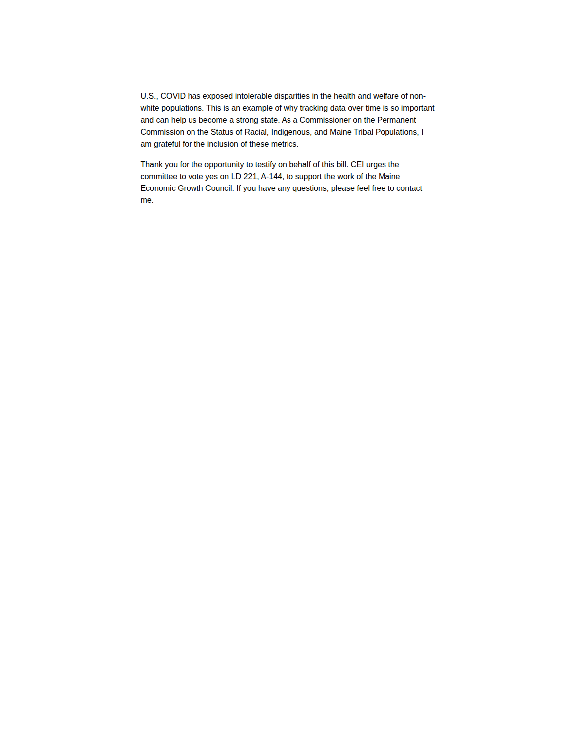U.S., COVID has exposed intolerable disparities in the health and welfare of non-white populations. This is an example of why tracking data over time is so important and can help us become a strong state. As a Commissioner on the Permanent Commission on the Status of Racial, Indigenous, and Maine Tribal Populations, I am grateful for the inclusion of these metrics.
Thank you for the opportunity to testify on behalf of this bill. CEI urges the committee to vote yes on LD 221, A-144, to support the work of the Maine Economic Growth Council. If you have any questions, please feel free to contact me.